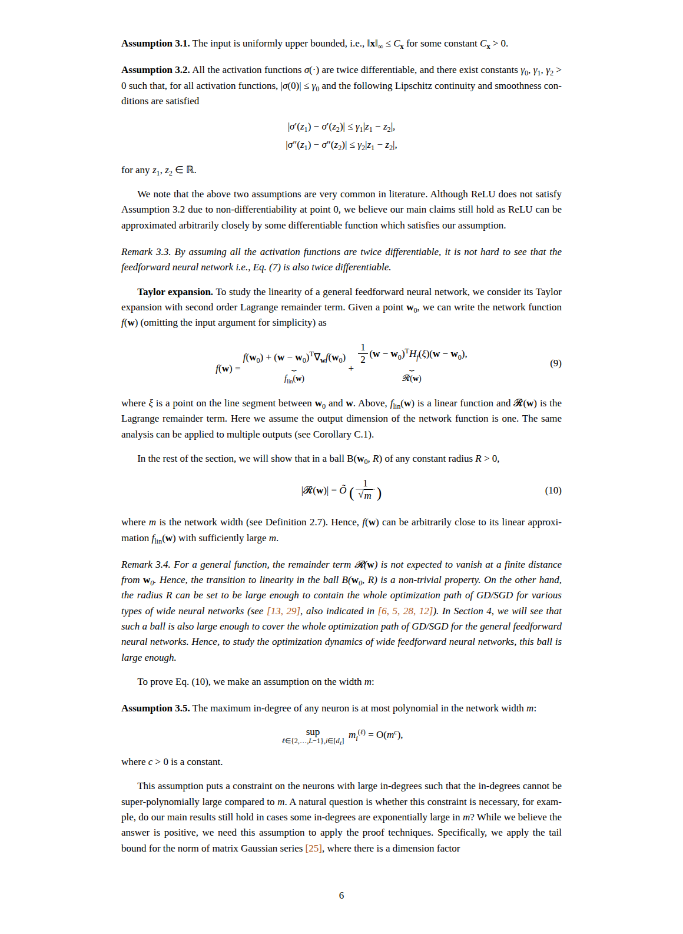Assumption 3.1. The input is uniformly upper bounded, i.e., ‖x‖∞ ≤ Cx for some constant Cx > 0.
Assumption 3.2. All the activation functions σ(·) are twice differentiable, and there exist constants γ0, γ1, γ2 > 0 such that, for all activation functions, |σ(0)| ≤ γ0 and the following Lipschitz continuity and smoothness conditions are satisfied
|σ′(z1) − σ′(z2)| ≤ γ1|z1 − z2|, |σ″(z1) − σ″(z2)| ≤ γ2|z1 − z2|,
for any z1, z2 ∈ ℝ.
We note that the above two assumptions are very common in literature. Although ReLU does not satisfy Assumption 3.2 due to non-differentiability at point 0, we believe our main claims still hold as ReLU can be approximated arbitrarily closely by some differentiable function which satisfies our assumption.
Remark 3.3. By assuming all the activation functions are twice differentiable, it is not hard to see that the feedforward neural network i.e., Eq. (7) is also twice differentiable.
Taylor expansion. To study the linearity of a general feedforward neural network, we consider its Taylor expansion with second order Lagrange remainder term. Given a point w0, we can write the network function f(w) (omitting the input argument for simplicity) as
f(w) = f(w0) + (w − w0)T∇wf(w0) ⏟ flin(w) + 12(w − w0)THf(ξ)(w − w0), ⏟ 𝓡(w)
(9)
where ξ is a point on the line segment between w0 and w. Above, flin(w) is a linear function and 𝓡(w) is the Lagrange remainder term. Here we assume the output dimension of the network function is one. The same analysis can be applied to multiple outputs (see Corollary C.1).
In the rest of the section, we will show that in a ball B(w0, R) of any constant radius R > 0,
|𝓡(w)| = Õ (1 m)
(10)
where m is the network width (see Definition 2.7). Hence, f(w) can be arbitrarily close to its linear approximation flin(w) with sufficiently large m.
Remark 3.4. For a general function, the remainder term 𝓡(w) is not expected to vanish at a finite distance from w0. Hence, the transition to linearity in the ball B(w0, R) is a non-trivial property. On the other hand, the radius R can be set to be large enough to contain the whole optimization path of GD/SGD for various types of wide neural networks (see [13, 29], also indicated in [6, 5, 28, 12]). In Section 4, we will see that such a ball is also large enough to cover the whole optimization path of GD/SGD for the general feedforward neural networks. Hence, to study the optimization dynamics of wide feedforward neural networks, this ball is large enough.
To prove Eq. (10), we make an assumption on the width m:
Assumption 3.5. The maximum in-degree of any neuron is at most polynomial in the network width m:
sup ℓ∈{2,…,L−1},i∈[dℓ] mi(ℓ) = O(mc),
where c > 0 is a constant.
This assumption puts a constraint on the neurons with large in-degrees such that the in-degrees cannot be super-polynomially large compared to m. A natural question is whether this constraint is necessary, for example, do our main results still hold in cases some in-degrees are exponentially large in m? While we believe the answer is positive, we need this assumption to apply the proof techniques. Specifically, we apply the tail bound for the norm of matrix Gaussian series [25], where there is a dimension factor
6